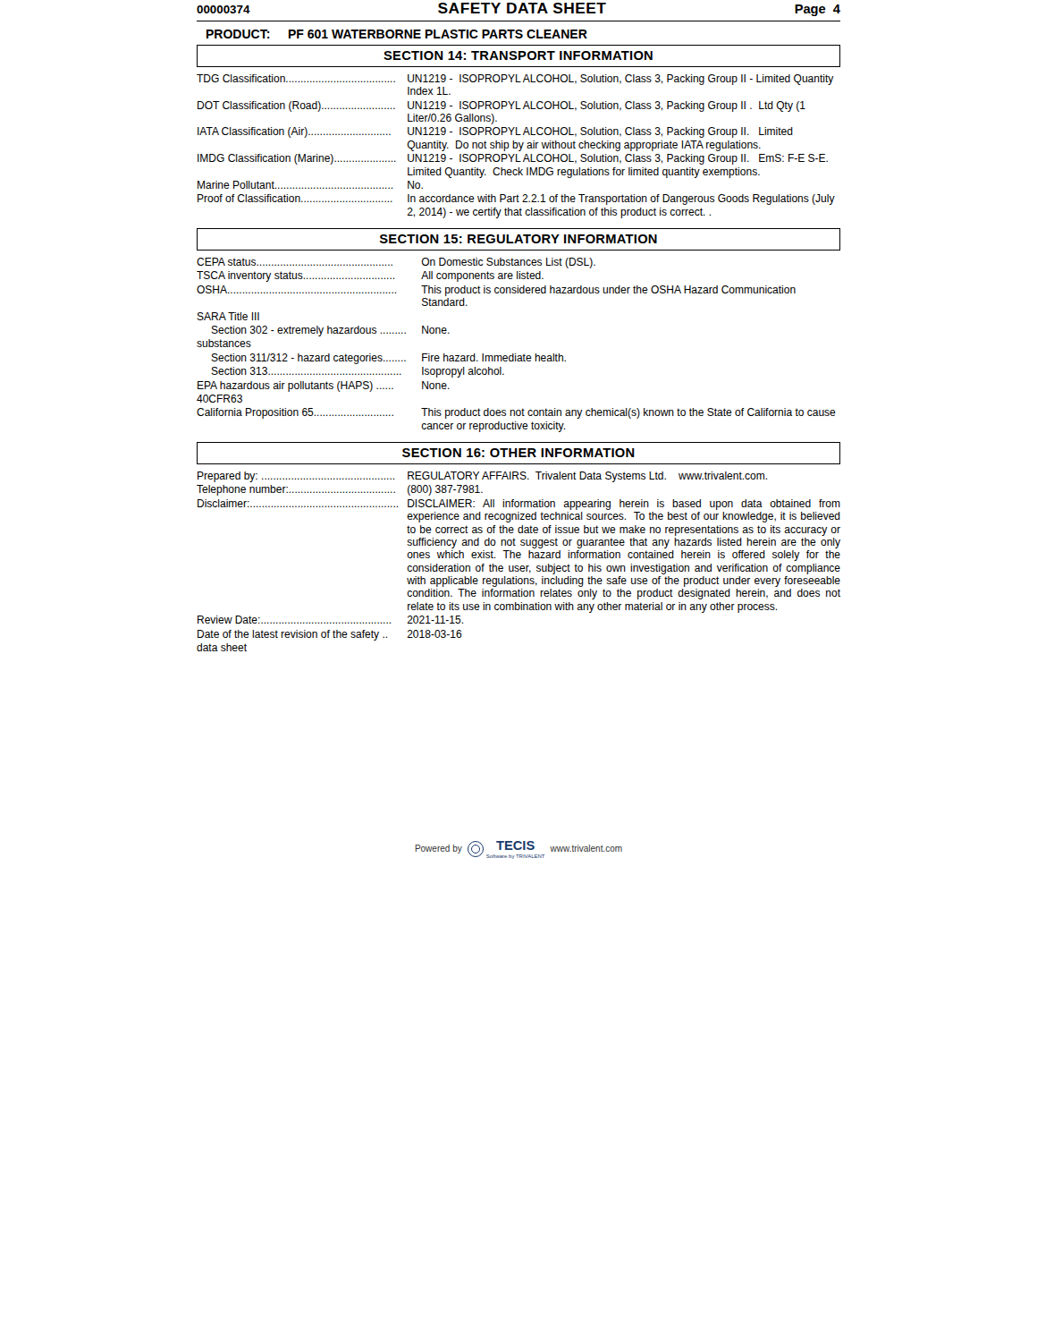00000374 SAFETY DATA SHEET Page 4
PRODUCT: PF 601 WATERBORNE PLASTIC PARTS CLEANER
SECTION 14: TRANSPORT INFORMATION
| TDG Classification ..................................... | UN1219 - ISOPROPYL ALCOHOL, Solution, Class 3, Packing Group II - Limited Quantity Index 1L. |
| DOT Classification (Road) ......................... | UN1219 - ISOPROPYL ALCOHOL, Solution, Class 3, Packing Group II . Ltd Qty (1 Liter/0.26 Gallons). |
| IATA Classification (Air) ............................ | UN1219 - ISOPROPYL ALCOHOL, Solution, Class 3, Packing Group II. Limited Quantity. Do not ship by air without checking appropriate IATA regulations. |
| IMDG Classification (Marine) ..................... | UN1219 - ISOPROPYL ALCOHOL, Solution, Class 3, Packing Group II. EmS: F-E S-E. Limited Quantity. Check IMDG regulations for limited quantity exemptions. |
| Marine Pollutant ........................................ | No. |
| Proof of Classification ............................... | In accordance with Part 2.2.1 of the Transportation of Dangerous Goods Regulations (July 2, 2014) - we certify that classification of this product is correct. . |
SECTION 15: REGULATORY INFORMATION
| CEPA status .............................................. | On Domestic Substances List (DSL). |
| TSCA inventory status ............................... | All components are listed. |
| OSHA ......................................................... | This product is considered hazardous under the OSHA Hazard Communication Standard. |
| SARA Title III | |
| Section 302 - extremely hazardous ......... | None. |
| substances | |
| Section 311/312 - hazard categories ........ | Fire hazard. Immediate health. |
| Section 313 ............................................. | Isopropyl alcohol. |
| EPA hazardous air pollutants (HAPS) ...... | None. |
| 40CFR63 | |
| California Proposition 65 ........................... | This product does not contain any chemical(s) known to the State of California to cause cancer or reproductive toxicity. |
SECTION 16: OTHER INFORMATION
| Prepared by: ............................................. | REGULATORY AFFAIRS. Trivalent Data Systems Ltd. www.trivalent.com. |
| Telephone number: .................................... | (800) 387-7981. |
| Disclaimer: .................................................. | DISCLAIMER: All information appearing herein is based upon data obtained from experience and recognized technical sources. To the best of our knowledge, it is believed to be correct as of the date of issue but we make no representations as to its accuracy or sufficiency and do not suggest or guarantee that any hazards listed herein are the only ones which exist. The hazard information contained herein is offered solely for the consideration of the user, subject to his own investigation and verification of compliance with applicable regulations, including the safe use of the product under every foreseeable condition. The information relates only to the product designated herein, and does not relate to its use in combination with any other material or in any other process. |
| Review Date: ............................................ | 2021-11-15. |
| Date of the latest revision of the safety .. | 2018-03-16 |
| data sheet | |
Powered by TECISSoftware by TRIVALENT www.trivalent.com